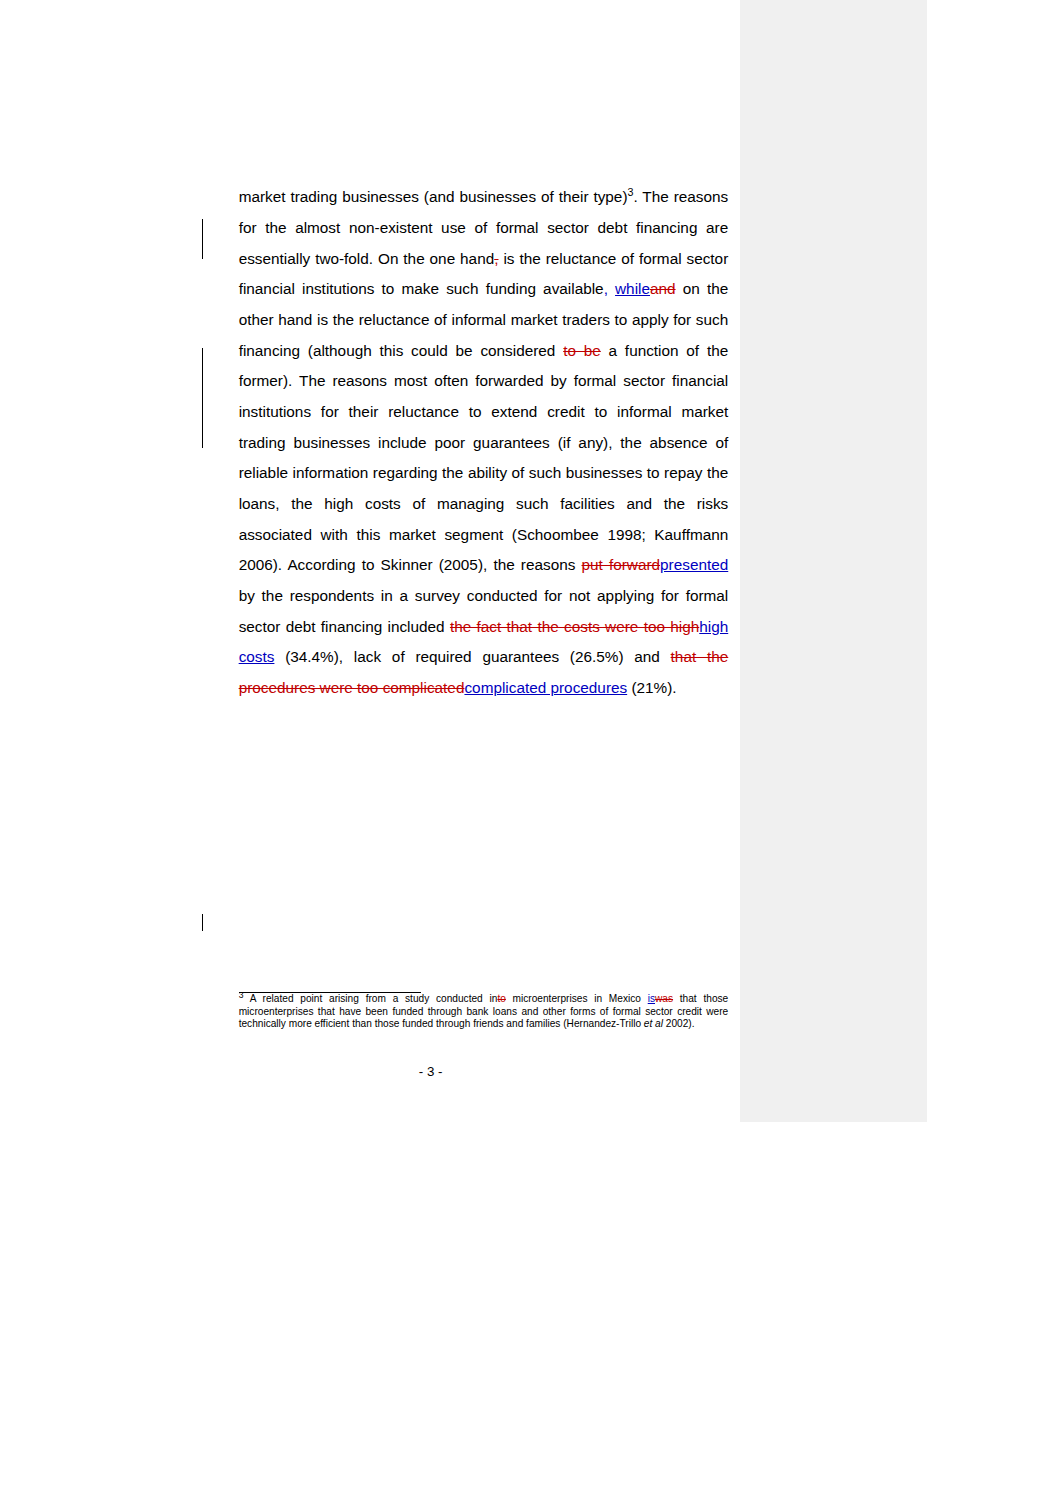market trading businesses (and businesses of their type)3. The reasons for the almost non-existent use of formal sector debt financing are essentially two-fold. On the one hand, is the reluctance of formal sector financial institutions to make such funding available, while and on the other hand is the reluctance of informal market traders to apply for such financing (although this could be considered to be a function of the former). The reasons most often forwarded by formal sector financial institutions for their reluctance to extend credit to informal market trading businesses include poor guarantees (if any), the absence of reliable information regarding the ability of such businesses to repay the loans, the high costs of managing such facilities and the risks associated with this market segment (Schoombee 1998; Kauffmann 2006). According to Skinner (2005), the reasons put forward presented by the respondents in a survey conducted for not applying for formal sector debt financing included the fact that the costs were too high high costs (34.4%), lack of required guarantees (26.5%) and that the procedures were too complicated complicated procedures (21%).
3 A related point arising from a study conducted into microenterprises in Mexico is was that those microenterprises that have been funded through bank loans and other forms of formal sector credit were technically more efficient than those funded through friends and families (Hernandez-Trillo et al 2002).
- 3 -